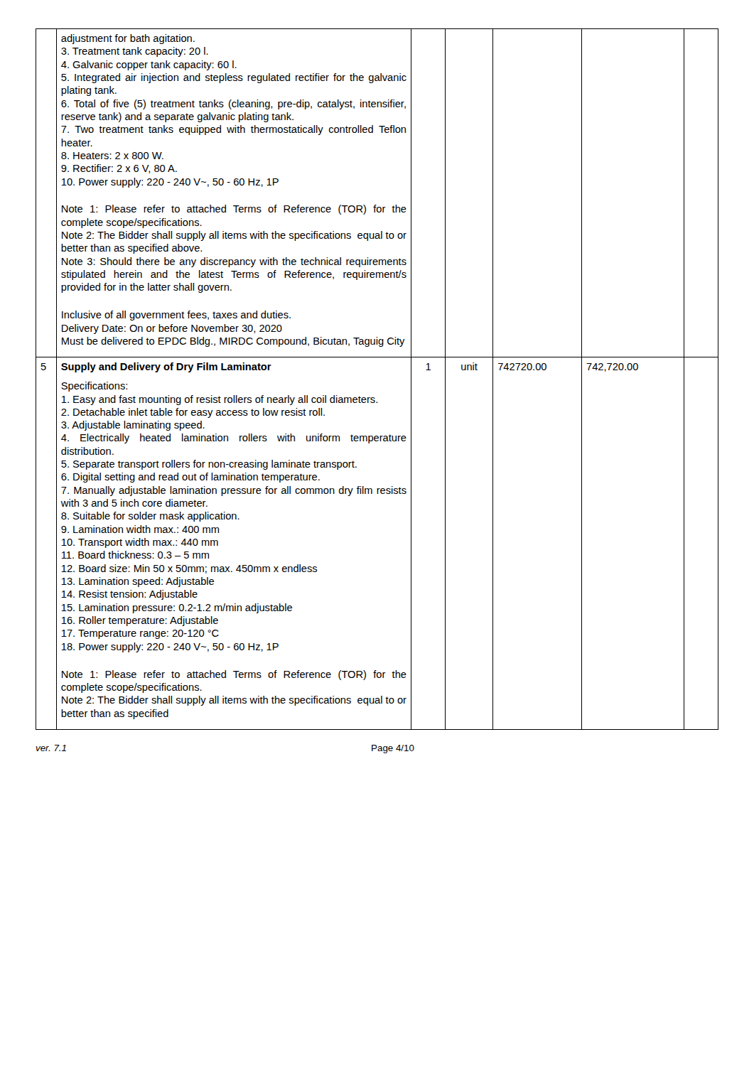| | adjustment for bath agitation. 3. Treatment tank capacity: 20 l. 4. Galvanic copper tank capacity: 60 l. 5. Integrated air injection and stepless regulated rectifier for the galvanic plating tank. 6. Total of five (5) treatment tanks (cleaning, pre-dip, catalyst, intensifier, reserve tank) and a separate galvanic plating tank. 7. Two treatment tanks equipped with thermostatically controlled Teflon heater. 8. Heaters: 2 x 800 W. 9. Rectifier: 2 x 6 V, 80 A. 10. Power supply: 220 - 240 V~, 50 - 60 Hz, 1P Note 1: Please refer to attached Terms of Reference (TOR) for the complete scope/specifications. Note 2: The Bidder shall supply all items with the specifications equal to or better than as specified above. Note 3: Should there be any discrepancy with the technical requirements stipulated herein and the latest Terms of Reference, requirement/s provided for in the latter shall govern. Inclusive of all government fees, taxes and duties. Delivery Date: On or before November 30, 2020 Must be delivered to EPDC Bldg., MIRDC Compound, Bicutan, Taguig City | | | | | |
| 5 | Supply and Delivery of Dry Film Laminator Specifications: 1. Easy and fast mounting of resist rollers of nearly all coil diameters. 2. Detachable inlet table for easy access to low resist roll. 3. Adjustable laminating speed. 4. Electrically heated lamination rollers with uniform temperature distribution. 5. Separate transport rollers for non-creasing laminate transport. 6. Digital setting and read out of lamination temperature. 7. Manually adjustable lamination pressure for all common dry film resists with 3 and 5 inch core diameter. 8. Suitable for solder mask application. 9. Lamination width max.: 400 mm 10. Transport width max.: 440 mm 11. Board thickness: 0.3 – 5 mm 12. Board size: Min 50 x 50mm; max. 450mm x endless 13. Lamination speed: Adjustable 14. Resist tension: Adjustable 15. Lamination pressure: 0.2-1.2 m/min adjustable 16. Roller temperature: Adjustable 17. Temperature range: 20-120 °C 18. Power supply: 220 - 240 V~, 50 - 60 Hz, 1P Note 1: Please refer to attached Terms of Reference (TOR) for the complete scope/specifications. Note 2: The Bidder shall supply all items with the specifications equal to or better than as specified | 1 | unit | 742720.00 | 742,720.00 | |
ver. 7.1
Page 4/10